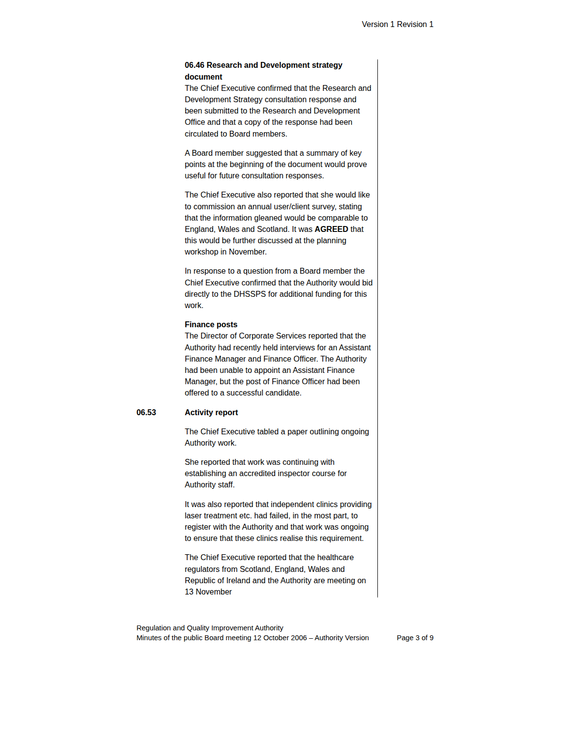Version 1 Revision 1
06.46 Research and Development strategy document
The Chief Executive confirmed that the Research and Development Strategy consultation response and been submitted to the Research and Development Office and that a copy of the response had been circulated to Board members.
A Board member suggested that a summary of key points at the beginning of the document would prove useful for future consultation responses.
The Chief Executive also reported that she would like to commission an annual user/client survey, stating that the information gleaned would be comparable to England, Wales and Scotland. It was AGREED that this would be further discussed at the planning workshop in November.
In response to a question from a Board member the Chief Executive confirmed that the Authority would bid directly to the DHSSPS for additional funding for this work.
Finance posts
The Director of Corporate Services reported that the Authority had recently held interviews for an Assistant Finance Manager and Finance Officer. The Authority had been unable to appoint an Assistant Finance Manager, but the post of Finance Officer had been offered to a successful candidate.
06.53
Activity report
The Chief Executive tabled a paper outlining ongoing Authority work.
She reported that work was continuing with establishing an accredited inspector course for Authority staff.
It was also reported that independent clinics providing laser treatment etc. had failed, in the most part, to register with the Authority and that work was ongoing to ensure that these clinics realise this requirement.
The Chief Executive reported that the healthcare regulators from Scotland, England, Wales and Republic of Ireland and the Authority are meeting on 13 November
Regulation and Quality Improvement Authority
Minutes of the public Board meeting 12 October 2006 – Authority Version
Page 3 of 9